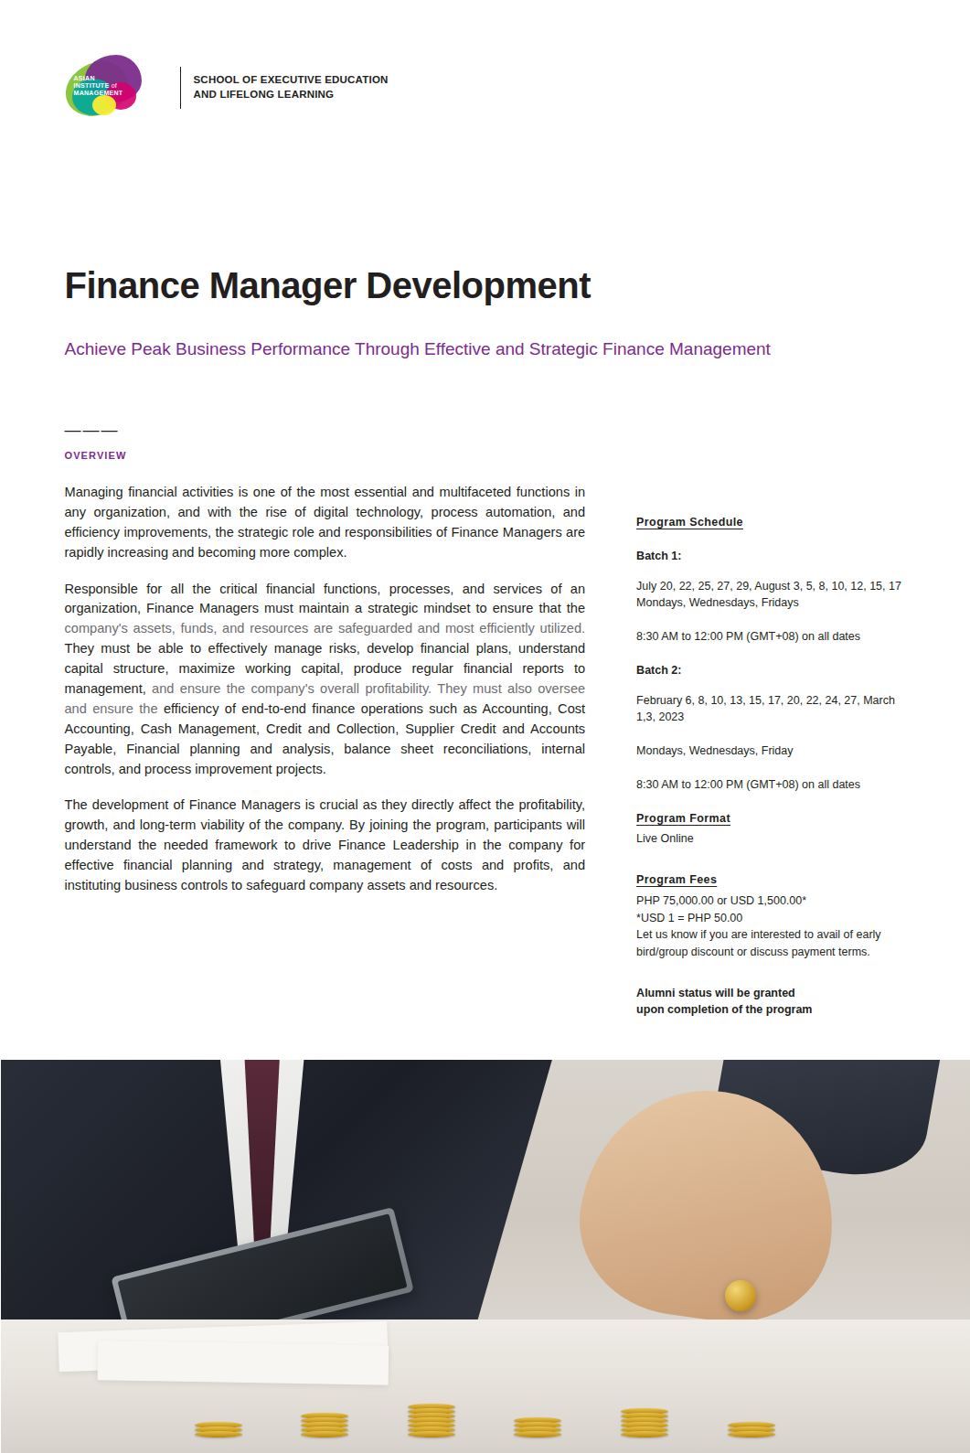ASIAN
INSTITUTE of
MANAGEMENT
School of Executive Education
and Lifelong Learning
Finance Manager Development
Achieve Peak Business Performance Through Effective and Strategic Finance Management
———
Overview
Managing financial activities is one of the most essential and multifaceted functions in any organization, and with the rise of digital technology, process automation, and efficiency improvements, the strategic role and responsibilities of Finance Managers are rapidly increasing and becoming more complex.
Responsible for all the critical financial functions, processes, and services of an organization, Finance Managers must maintain a strategic mindset to ensure that the company's assets, funds, and resources are safeguarded and most efficiently utilized. They must be able to effectively manage risks, develop financial plans, understand capital structure, maximize working capital, produce regular financial reports to management, and ensure the company's overall profitability. They must also oversee and ensure the efficiency of end-to-end finance operations such as Accounting, Cost Accounting, Cash Management, Credit and Collection, Supplier Credit and Accounts Payable, Financial planning and analysis, balance sheet reconciliations, internal controls, and process improvement projects.
The development of Finance Managers is crucial as they directly affect the profitability, growth, and long-term viability of the company. By joining the program, participants will understand the needed framework to drive Finance Leadership in the company for effective financial planning and strategy, management of costs and profits, and instituting business controls to safeguard company assets and resources.
Program Schedule
Batch 1:
July 20, 22, 25, 27, 29, August 3, 5, 8, 10, 12, 15, 17 Mondays, Wednesdays, Fridays
8:30 AM to 12:00 PM (GMT+08) on all dates
Batch 2:
February 6, 8, 10, 13, 15, 17, 20, 22, 24, 27, March 1,3, 2023
Mondays, Wednesdays, Friday
8:30 AM to 12:00 PM (GMT+08) on all dates
Program Format
Live Online
Program Fees
PHP 75,000.00 or USD 1,500.00*
*USD 1 = PHP 50.00
Let us know if you are interested to avail of early bird/group discount or discuss payment terms.
Alumni status will be granted
upon completion of the program